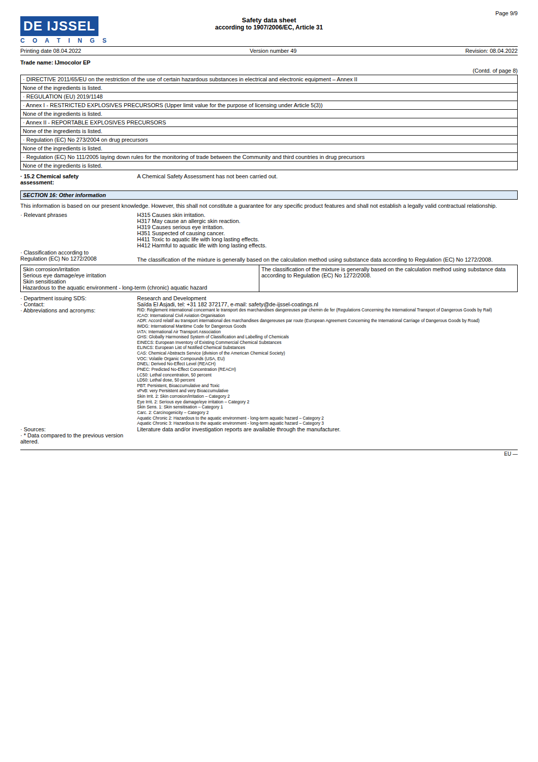Page 9/9
DE IJSSEL
C O A T I N G S
Safety data sheet
according to 1907/2006/EC, Article 31
Printing date 08.04.2022
Version number 49
Revision: 08.04.2022
Trade name: IJmocolor EP
(Contd. of page 8)
| · DIRECTIVE 2011/65/EU on the restriction of the use of certain hazardous substances in electrical and electronic equipment – Annex II |
| None of the ingredients is listed. |
| · REGULATION (EU) 2019/1148 |
| · Annex I - RESTRICTED EXPLOSIVES PRECURSORS (Upper limit value for the purpose of licensing under Article 5(3)) |
| None of the ingredients is listed. |
| · Annex II - REPORTABLE EXPLOSIVES PRECURSORS |
| None of the ingredients is listed. |
| · Regulation (EC) No 273/2004 on drug precursors |
| None of the ingredients is listed. |
| · Regulation (EC) No 111/2005 laying down rules for the monitoring of trade between the Community and third countries in drug precursors |
| None of the ingredients is listed. |
· 15.2 Chemical safety
assessment:
A Chemical Safety Assessment has not been carried out.
SECTION 16: Other information
This information is based on our present knowledge. However, this shall not constitute a guarantee for any specific product features and shall not establish a legally valid contractual relationship.
· Relevant phrases
H315 Causes skin irritation.
H317 May cause an allergic skin reaction.
H319 Causes serious eye irritation.
H351 Suspected of causing cancer.
H411 Toxic to aquatic life with long lasting effects.
H412 Harmful to aquatic life with long lasting effects.
· Classification according to
Regulation (EC) No 1272/2008
The classification of the mixture is generally based on the calculation method using substance data according to Regulation (EC) No 1272/2008.
| Skin corrosion/irritation Serious eye damage/eye irritation Skin sensitisation Hazardous to the aquatic environment - long-term (chronic) aquatic hazard | The classification of the mixture is generally based on the calculation method using substance data according to Regulation (EC) No 1272/2008. |
| · Department issuing SDS: | Research and Development |
| · Contact: | Saïda El Asjadi, tel: +31 182 372177, e-mail: safety@de-ijssel-coatings.nl |
| · Abbreviations and acronyms: | RID: Règlement international concernant le transport des marchandises dangereuses par chemin de fer (Regulations Concerning the International Transport of Dangerous Goods by Rail) ICAO: International Civil Aviation Organisation ADR: Accord relatif au transport international des marchandises dangereuses par route (European Agreement Concerning the International Carriage of Dangerous Goods by Road) IMDG: International Maritime Code for Dangerous Goods IATA: International Air Transport Association GHS: Globally Harmonised System of Classification and Labelling of Chemicals EINECS: European Inventory of Existing Commercial Chemical Substances ELINCS: European List of Notified Chemical Substances CAS: Chemical Abstracts Service (division of the American Chemical Society) VOC: Volatile Organic Compounds (USA, EU) DNEL: Derived No-Effect Level (REACH) PNEC: Predicted No-Effect Concentration (REACH) LC50: Lethal concentration, 50 percent LD50: Lethal dose, 50 percent PBT: Persistent, Bioaccumulative and Toxic vPvB: very Persistent and very Bioaccumulative Skin Irrit. 2: Skin corrosion/irritation – Category 2 Eye Irrit. 2: Serious eye damage/eye irritation – Category 2 Skin Sens. 1: Skin sensitisation – Category 1 Carc. 2: Carcinogenicity – Category 2 Aquatic Chronic 2: Hazardous to the aquatic environment - long-term aquatic hazard – Category 2 Aquatic Chronic 3: Hazardous to the aquatic environment - long-term aquatic hazard – Category 3 |
| · Sources: | Literature data and/or investigation reports are available through the manufacturer. |
| · * Data compared to the previous version altered. | |
EU —